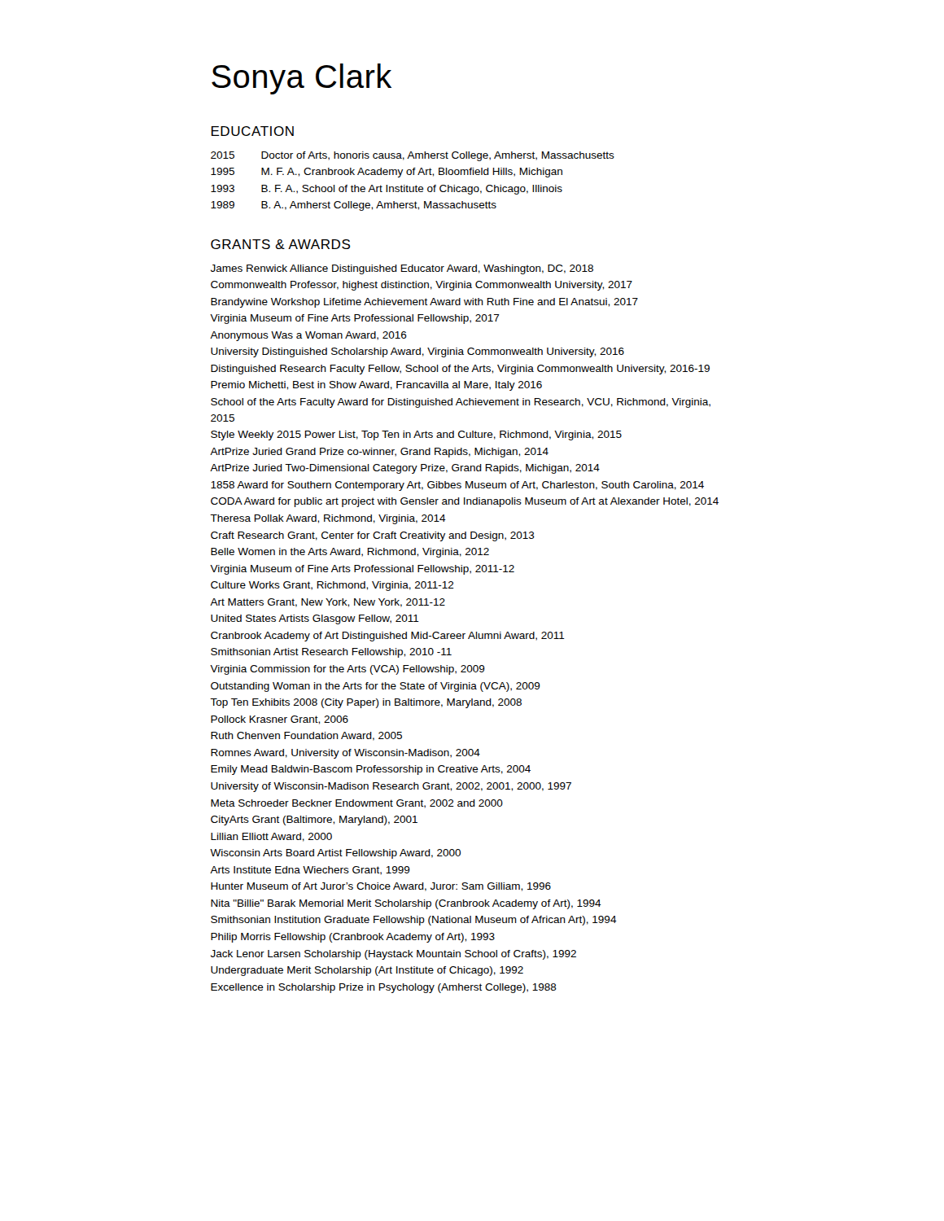Sonya Clark
EDUCATION
| 2015 | Doctor of Arts, honoris causa, Amherst College, Amherst, Massachusetts |
| 1995 | M. F. A., Cranbrook Academy of Art, Bloomfield Hills, Michigan |
| 1993 | B. F. A., School of the Art Institute of Chicago, Chicago, Illinois |
| 1989 | B. A., Amherst College, Amherst, Massachusetts |
GRANTS & AWARDS
James Renwick Alliance Distinguished Educator Award, Washington, DC, 2018
Commonwealth Professor, highest distinction, Virginia Commonwealth University, 2017
Brandywine Workshop Lifetime Achievement Award with Ruth Fine and El Anatsui, 2017
Virginia Museum of Fine Arts Professional Fellowship, 2017
Anonymous Was a Woman Award, 2016
University Distinguished Scholarship Award, Virginia Commonwealth University, 2016
Distinguished Research Faculty Fellow, School of the Arts, Virginia Commonwealth University, 2016-19
Premio Michetti, Best in Show Award, Francavilla al Mare, Italy 2016
School of the Arts Faculty Award for Distinguished Achievement in Research, VCU, Richmond, Virginia, 2015
Style Weekly 2015 Power List, Top Ten in Arts and Culture, Richmond, Virginia, 2015
ArtPrize Juried Grand Prize co-winner, Grand Rapids, Michigan, 2014
ArtPrize Juried Two-Dimensional Category Prize, Grand Rapids, Michigan, 2014
1858 Award for Southern Contemporary Art, Gibbes Museum of Art, Charleston, South Carolina, 2014
CODA Award for public art project with Gensler and Indianapolis Museum of Art at Alexander Hotel, 2014
Theresa Pollak Award, Richmond, Virginia, 2014
Craft Research Grant, Center for Craft Creativity and Design, 2013
Belle Women in the Arts Award, Richmond, Virginia, 2012
Virginia Museum of Fine Arts Professional Fellowship, 2011-12
Culture Works Grant, Richmond, Virginia, 2011-12
Art Matters Grant, New York, New York, 2011-12
United States Artists Glasgow Fellow, 2011
Cranbrook Academy of Art Distinguished Mid-Career Alumni Award, 2011
Smithsonian Artist Research Fellowship, 2010 -11
Virginia Commission for the Arts (VCA) Fellowship, 2009
Outstanding Woman in the Arts for the State of Virginia (VCA), 2009
Top Ten Exhibits 2008 (City Paper) in Baltimore, Maryland, 2008
Pollock Krasner Grant, 2006
Ruth Chenven Foundation Award, 2005
Romnes Award, University of Wisconsin-Madison, 2004
Emily Mead Baldwin-Bascom Professorship in Creative Arts, 2004
University of Wisconsin-Madison Research Grant, 2002, 2001, 2000, 1997
Meta Schroeder Beckner Endowment Grant, 2002 and 2000
CityArts Grant (Baltimore, Maryland), 2001
Lillian Elliott Award, 2000
Wisconsin Arts Board Artist Fellowship Award, 2000
Arts Institute Edna Wiechers Grant, 1999
Hunter Museum of Art Juror’s Choice Award, Juror: Sam Gilliam, 1996
Nita "Billie" Barak Memorial Merit Scholarship (Cranbrook Academy of Art), 1994
Smithsonian Institution Graduate Fellowship (National Museum of African Art), 1994
Philip Morris Fellowship (Cranbrook Academy of Art), 1993
Jack Lenor Larsen Scholarship (Haystack Mountain School of Crafts), 1992
Undergraduate Merit Scholarship (Art Institute of Chicago), 1992
Excellence in Scholarship Prize in Psychology (Amherst College), 1988